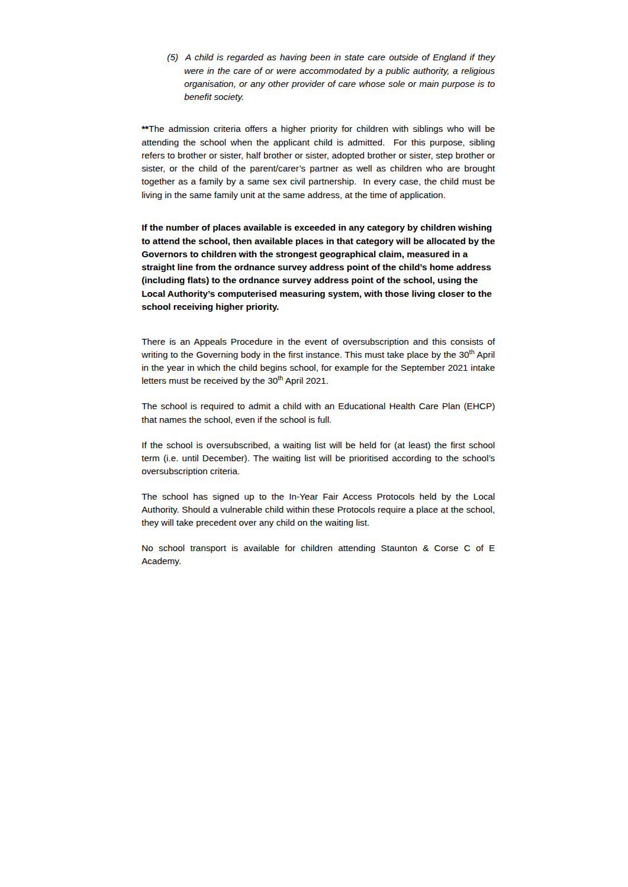(5) A child is regarded as having been in state care outside of England if they were in the care of or were accommodated by a public authority, a religious organisation, or any other provider of care whose sole or main purpose is to benefit society.
**The admission criteria offers a higher priority for children with siblings who will be attending the school when the applicant child is admitted. For this purpose, sibling refers to brother or sister, half brother or sister, adopted brother or sister, step brother or sister, or the child of the parent/carer’s partner as well as children who are brought together as a family by a same sex civil partnership. In every case, the child must be living in the same family unit at the same address, at the time of application.
If the number of places available is exceeded in any category by children wishing to attend the school, then available places in that category will be allocated by the Governors to children with the strongest geographical claim, measured in a straight line from the ordnance survey address point of the child’s home address (including flats) to the ordnance survey address point of the school, using the Local Authority’s computerised measuring system, with those living closer to the school receiving higher priority.
There is an Appeals Procedure in the event of oversubscription and this consists of writing to the Governing body in the first instance. This must take place by the 30th April in the year in which the child begins school, for example for the September 2021 intake letters must be received by the 30th April 2021.
The school is required to admit a child with an Educational Health Care Plan (EHCP) that names the school, even if the school is full.
If the school is oversubscribed, a waiting list will be held for (at least) the first school term (i.e. until December). The waiting list will be prioritised according to the school’s oversubscription criteria.
The school has signed up to the In-Year Fair Access Protocols held by the Local Authority. Should a vulnerable child within these Protocols require a place at the school, they will take precedent over any child on the waiting list.
No school transport is available for children attending Staunton & Corse C of E Academy.